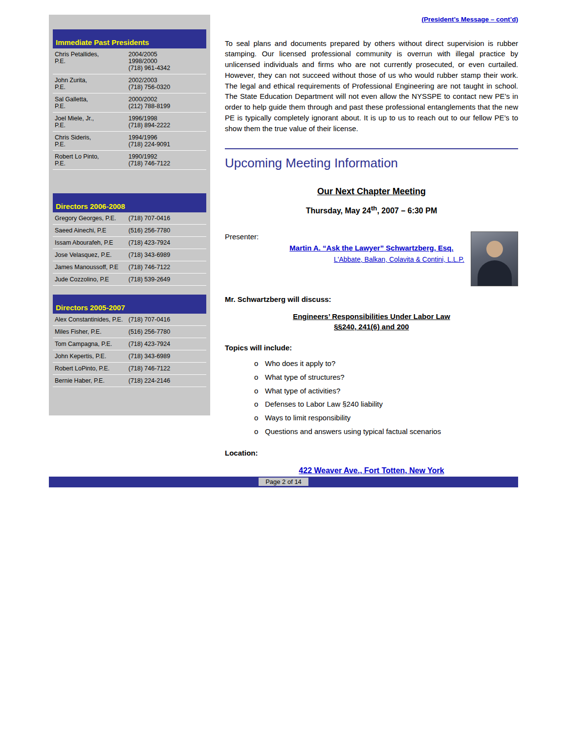Immediate Past Presidents
| Chris Petallides, P.E. | 2004/2005 1998/2000 (718) 961-4342 |
| John Zurita, P.E. | 2002/2003 (718) 756-0320 |
| Sal Galletta, P.E. | 2000/2002 (212) 788-8199 |
| Joel Miele, Jr., P.E. | 1996/1998 (718) 894-2222 |
| Chris Sideris, P.E. | 1994/1996 (718) 224-9091 |
| Robert Lo Pinto, P.E. | 1990/1992 (718) 746-7122 |
Directors 2006-2008
| Gregory Georges, P.E. | (718) 707-0416 |
| Saeed Ainechi, P.E | (516) 256-7780 |
| Issam Abourafeh, P.E | (718) 423-7924 |
| Jose Velasquez, P.E. | (718) 343-6989 |
| James Manoussoff, P.E | (718) 746-7122 |
| Jude Cozzolino, P.E | (718) 539-2649 |
Directors 2005-2007
| Alex Constantinides, P.E. | (718) 707-0416 |
| Miles Fisher, P.E. | (516) 256-7780 |
| Tom Campagna, P.E. | (718) 423-7924 |
| John Kepertis, P.E. | (718) 343-6989 |
| Robert LoPinto, P.E. | (718) 746-7122 |
| Bernie Haber, P.E. | (718) 224-2146 |
(President’s Message – cont’d)
To seal plans and documents prepared by others without direct supervision is rubber stamping. Our licensed professional community is overrun with illegal practice by unlicensed individuals and firms who are not currently prosecuted, or even curtailed. However, they can not succeed without those of us who would rubber stamp their work. The legal and ethical requirements of Professional Engineering are not taught in school. The State Education Department will not even allow the NYSSPE to contact new PE’s in order to help guide them through and past these professional entanglements that the new PE is typically completely ignorant about. It is up to us to reach out to our fellow PE’s to show them the true value of their license.
Upcoming Meeting Information
Our Next Chapter Meeting
Thursday, May 24th, 2007 – 6:30 PM
Presenter:
Martin A. “Ask the Lawyer” Schwartzberg, Esq.
L'Abbate, Balkan, Colavita & Contini, L.L.P.
Mr. Schwartzberg will discuss:
Engineers’ Responsibilities Under Labor Law
§§240, 241(6) and 200
Topics will include:
Who does it apply to?
What type of structures?
What type of activities?
Defenses to Labor Law §240 liability
Ways to limit responsibility
Questions and answers using typical factual scenarios
Location:
422 Weaver Ave., Fort Totten, New York
Page 2 of 14